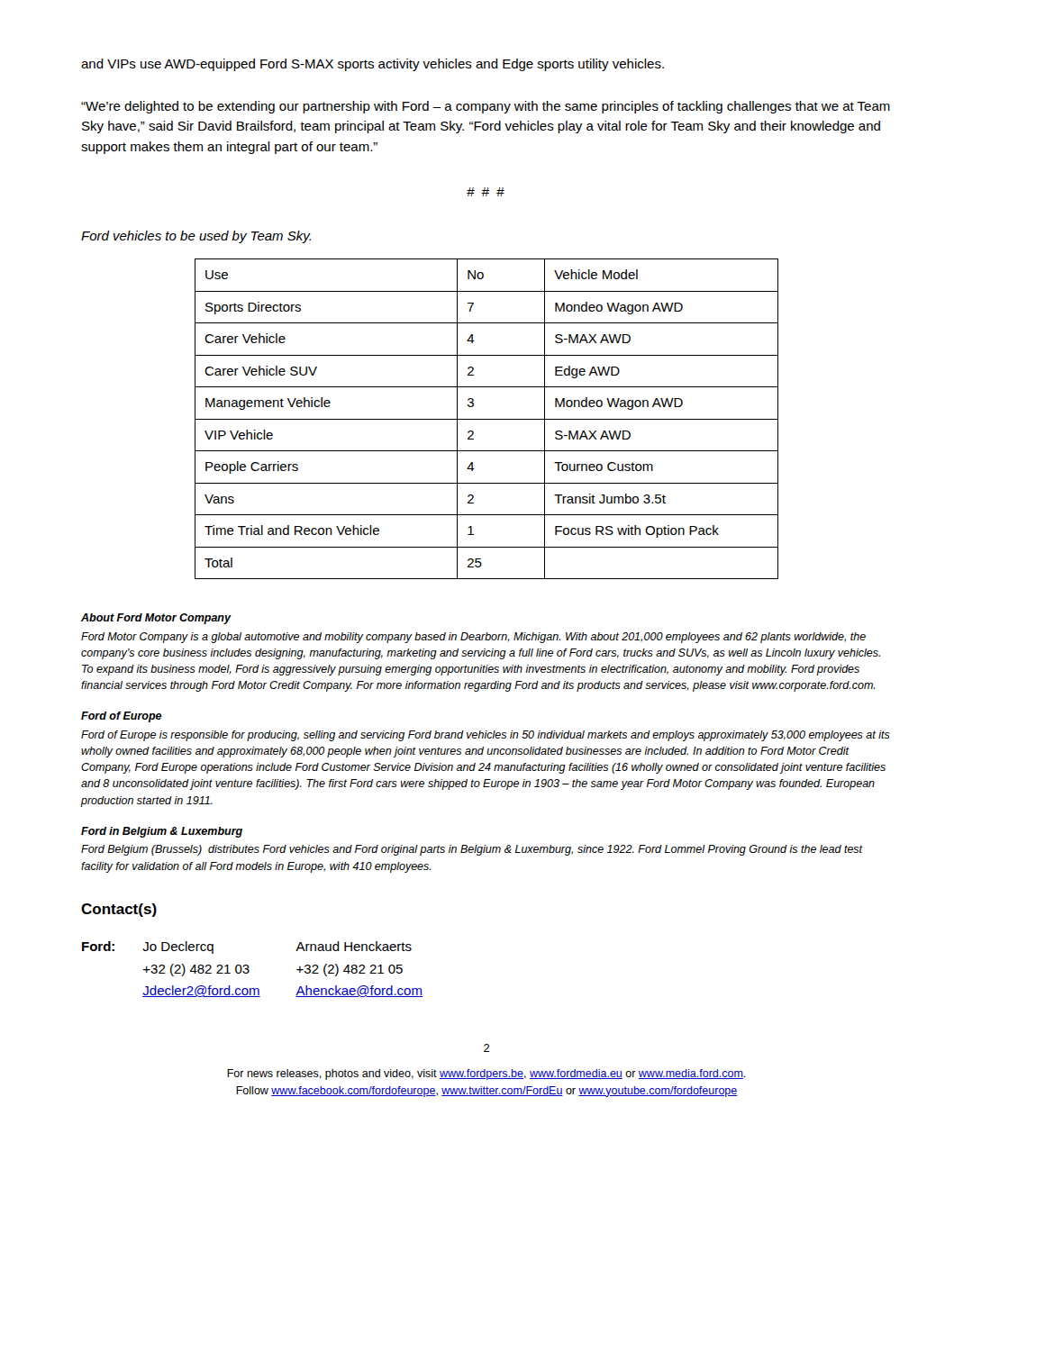and VIPs use AWD-equipped Ford S-MAX sports activity vehicles and Edge sports utility vehicles.
“We’re delighted to be extending our partnership with Ford – a company with the same principles of tackling challenges that we at Team Sky have,” said Sir David Brailsford, team principal at Team Sky. “Ford vehicles play a vital role for Team Sky and their knowledge and support makes them an integral part of our team.”
# # #
Ford vehicles to be used by Team Sky.
| Use | No | Vehicle Model |
| Sports Directors | 7 | Mondeo Wagon AWD |
| Carer Vehicle | 4 | S-MAX AWD |
| Carer Vehicle SUV | 2 | Edge AWD |
| Management Vehicle | 3 | Mondeo Wagon AWD |
| VIP Vehicle | 2 | S-MAX AWD |
| People Carriers | 4 | Tourneo Custom |
| Vans | 2 | Transit Jumbo 3.5t |
| Time Trial and Recon Vehicle | 1 | Focus RS with Option Pack |
| Total | 25 | |
About Ford Motor Company
Ford Motor Company is a global automotive and mobility company based in Dearborn, Michigan. With about 201,000 employees and 62 plants worldwide, the company’s core business includes designing, manufacturing, marketing and servicing a full line of Ford cars, trucks and SUVs, as well as Lincoln luxury vehicles. To expand its business model, Ford is aggressively pursuing emerging opportunities with investments in electrification, autonomy and mobility. Ford provides financial services through Ford Motor Credit Company. For more information regarding Ford and its products and services, please visit www.corporate.ford.com.
Ford of Europe
Ford of Europe is responsible for producing, selling and servicing Ford brand vehicles in 50 individual markets and employs approximately 53,000 employees at its wholly owned facilities and approximately 68,000 people when joint ventures and unconsolidated businesses are included. In addition to Ford Motor Credit Company, Ford Europe operations include Ford Customer Service Division and 24 manufacturing facilities (16 wholly owned or consolidated joint venture facilities and 8 unconsolidated joint venture facilities). The first Ford cars were shipped to Europe in 1903 – the same year Ford Motor Company was founded. European production started in 1911.
Ford in Belgium & Luxemburg
Ford Belgium (Brussels) distributes Ford vehicles and Ford original parts in Belgium & Luxemburg, since 1922. Ford Lommel Proving Ground is the lead test facility for validation of all Ford models in Europe, with 410 employees.
Contact(s)
| Ford: | Jo Declercq | Arnaud Henckaerts |
| | +32 (2) 482 21 03 | +32 (2) 482 21 05 |
| | Jdecler2@ford.com | Ahenckae@ford.com |
2
For news releases, photos and video, visit www.fordpers.be, www.fordmedia.eu or www.media.ford.com.
Follow www.facebook.com/fordofeurope, www.twitter.com/FordEu or www.youtube.com/fordofeurope